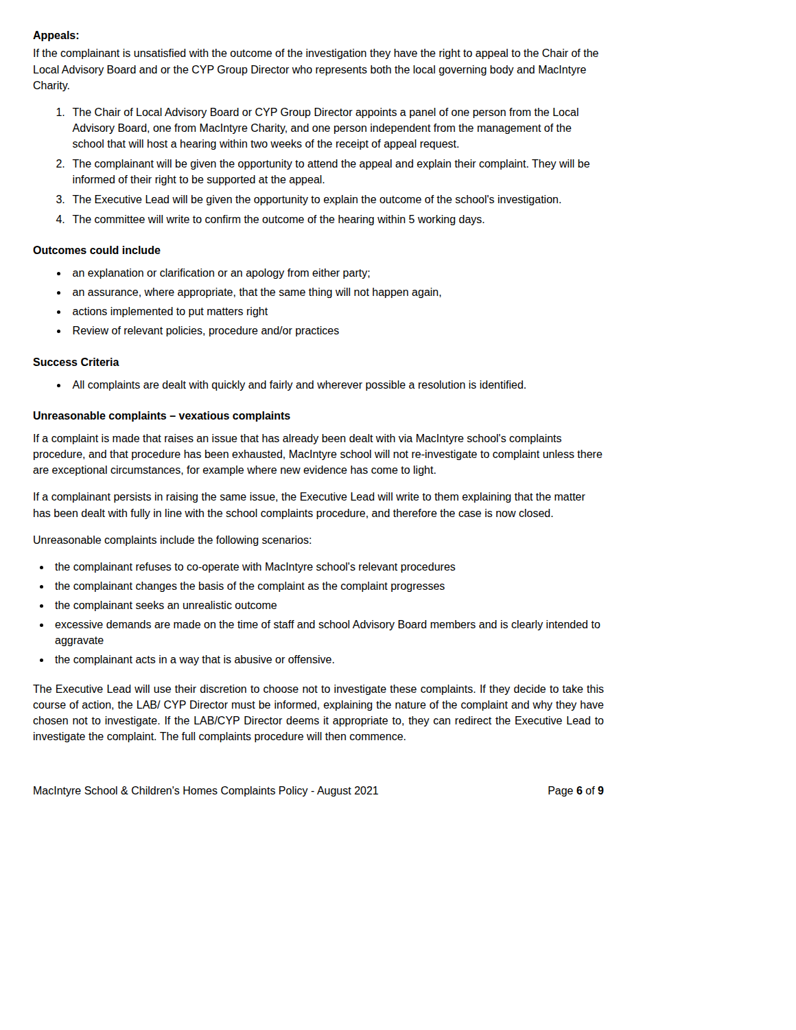Appeals:
If the complainant is unsatisfied with the outcome of the investigation they have the right to appeal to the Chair of the Local Advisory Board and or the CYP Group Director who represents both the local governing body and MacIntyre Charity.
The Chair of Local Advisory Board or CYP Group Director appoints a panel of one person from the Local Advisory Board, one from MacIntyre Charity, and one person independent from the management of the school that will host a hearing within two weeks of the receipt of appeal request.
The complainant will be given the opportunity to attend the appeal and explain their complaint. They will be informed of their right to be supported at the appeal.
The Executive Lead will be given the opportunity to explain the outcome of the school's investigation.
The committee will write to confirm the outcome of the hearing within 5 working days.
Outcomes could include
an explanation or clarification or an apology from either party;
an assurance, where appropriate, that the same thing will not happen again,
actions implemented to put matters right
Review of relevant policies, procedure and/or practices
Success Criteria
All complaints are dealt with quickly and fairly and wherever possible a resolution is identified.
Unreasonable complaints – vexatious complaints
If a complaint is made that raises an issue that has already been dealt with via MacIntyre school's complaints procedure, and that procedure has been exhausted, MacIntyre school will not re-investigate to complaint unless there are exceptional circumstances, for example where new evidence has come to light.
If a complainant persists in raising the same issue, the Executive Lead will write to them explaining that the matter has been dealt with fully in line with the school complaints procedure, and therefore the case is now closed.
Unreasonable complaints include the following scenarios:
the complainant refuses to co-operate with MacIntyre school's relevant procedures
the complainant changes the basis of the complaint as the complaint progresses
the complainant seeks an unrealistic outcome
excessive demands are made on the time of staff and school Advisory Board members and is clearly intended to aggravate
the complainant acts in a way that is abusive or offensive.
The Executive Lead will use their discretion to choose not to investigate these complaints. If they decide to take this course of action, the LAB/ CYP Director must be informed, explaining the nature of the complaint and why they have chosen not to investigate. If the LAB/CYP Director deems it appropriate to, they can redirect the Executive Lead to investigate the complaint. The full complaints procedure will then commence.
MacIntyre School & Children's Homes Complaints Policy - August 2021 Page 6 of 9